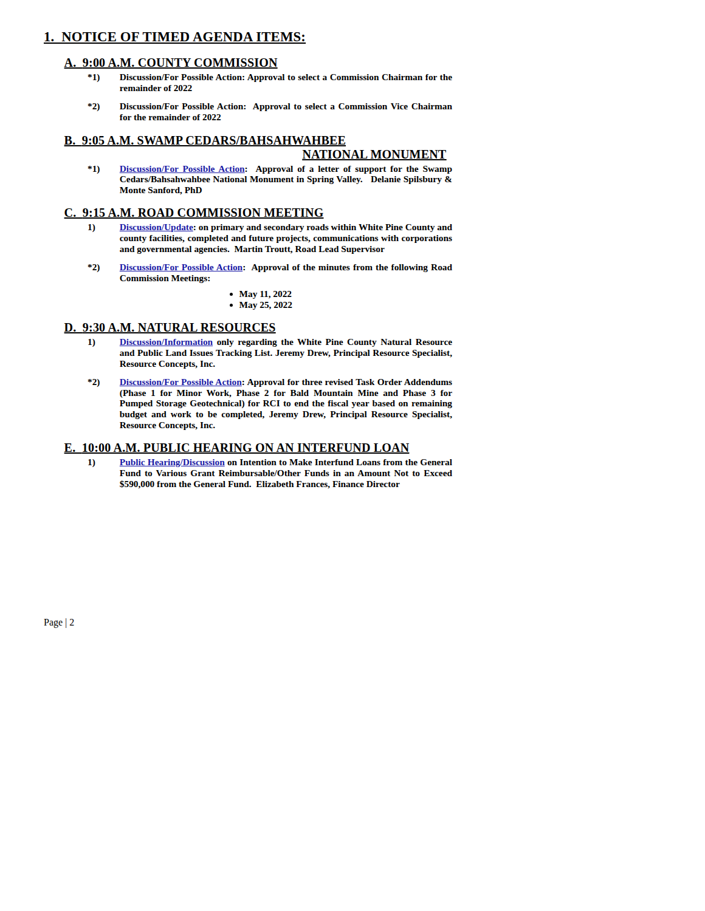1. NOTICE OF TIMED AGENDA ITEMS:
A. 9:00 A.M. COUNTY COMMISSION
*1)
Discussion/For Possible Action: Approval to select a Commission Chairman for the remainder of 2022
*2)
Discussion/For Possible Action: Approval to select a Commission Vice Chairman for the remainder of 2022
B. 9:05 A.M. SWAMP CEDARS/BAHSAHWAHBEE NATIONAL MONUMENT
*1)
Discussion/For Possible Action: Approval of a letter of support for the Swamp Cedars/Bahsahwahbee National Monument in Spring Valley. Delanie Spilsbury & Monte Sanford, PhD
C. 9:15 A.M. ROAD COMMISSION MEETING
1)
Discussion/Update: on primary and secondary roads within White Pine County and county facilities, completed and future projects, communications with corporations and governmental agencies. Martin Troutt, Road Lead Supervisor
*2)
Discussion/For Possible Action: Approval of the minutes from the following Road Commission Meetings:
May 11, 2022
May 25, 2022
D. 9:30 A.M. NATURAL RESOURCES
1)
Discussion/Information only regarding the White Pine County Natural Resource and Public Land Issues Tracking List. Jeremy Drew, Principal Resource Specialist, Resource Concepts, Inc.
*2)
Discussion/For Possible Action: Approval for three revised Task Order Addendums (Phase 1 for Minor Work, Phase 2 for Bald Mountain Mine and Phase 3 for Pumped Storage Geotechnical) for RCI to end the fiscal year based on remaining budget and work to be completed, Jeremy Drew, Principal Resource Specialist, Resource Concepts, Inc.
E. 10:00 A.M. PUBLIC HEARING ON AN INTERFUND LOAN
1)
Public Hearing/Discussion on Intention to Make Interfund Loans from the General Fund to Various Grant Reimbursable/Other Funds in an Amount Not to Exceed $590,000 from the General Fund. Elizabeth Frances, Finance Director
Page | 2